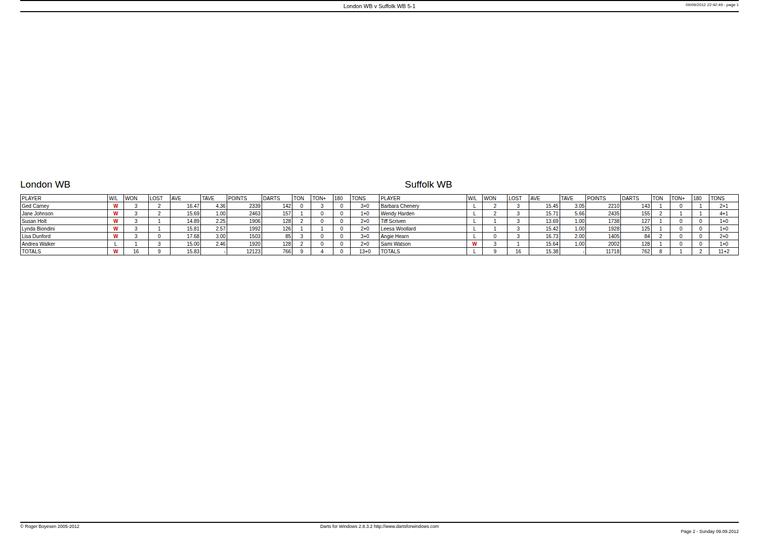London WB v Suffolk WB 5-1
09/09/2012 22:42:49 - page 1
London WB
Suffolk WB
| PLAYER | W/L | WON | LOST | AVE | TAVE | POINTS | DARTS | TON | TON+ | 180 | TONS | PLAYER | W/L | WON | LOST | AVE | TAVE | POINTS | DARTS | TON | TON+ | 180 | TONS |
| --- | --- | --- | --- | --- | --- | --- | --- | --- | --- | --- | --- | --- | --- | --- | --- | --- | --- | --- | --- | --- | --- | --- | --- |
| Ged Carney | W | 3 | 2 | 16.47 | 4.36 | 2339 | 142 | 0 | 3 | 0 | 3+0 | Barbara Chenery | L | 2 | 3 | 15.45 | 3.05 | 2210 | 143 | 1 | 0 | 1 | 2+1 |
| Jane Johnson | W | 3 | 2 | 15.69 | 1.00 | 2463 | 157 | 1 | 0 | 0 | 1+0 | Wendy Harden | L | 2 | 3 | 15.71 | 5.66 | 2435 | 155 | 2 | 1 | 1 | 4+1 |
| Susan Holt | W | 3 | 1 | 14.89 | 2.25 | 1906 | 128 | 2 | 0 | 0 | 2+0 | Tiff Scriven | L | 1 | 3 | 13.69 | 1.00 | 1738 | 127 | 1 | 0 | 0 | 1+0 |
| Lynda Biondini | W | 3 | 1 | 15.81 | 2.57 | 1992 | 126 | 1 | 1 | 0 | 2+0 | Leesa Woollard | L | 1 | 3 | 15.42 | 1.00 | 1928 | 125 | 1 | 0 | 0 | 1+0 |
| Lisa Dunford | W | 3 | 0 | 17.68 | 3.00 | 1503 | 85 | 3 | 0 | 0 | 3+0 | Angie Hearn | L | 0 | 3 | 16.73 | 2.00 | 1405 | 84 | 2 | 0 | 0 | 2+0 |
| Andrea Walker | L | 1 | 3 | 15.00 | 2.46 | 1920 | 128 | 2 | 0 | 0 | 2+0 | Sami Watson | W | 3 | 1 | 15.64 | 1.00 | 2002 | 128 | 1 | 0 | 0 | 1+0 |
| TOTALS | W | 16 | 9 | 15.83 | - | 12123 | 766 | 9 | 4 | 0 | 13+0 | TOTALS | L | 9 | 16 | 15.38 | - | 11718 | 762 | 8 | 1 | 2 | 11+2 |
© Roger Boyesen 2005-2012
Darts for Windows 2.8.3.2 http://www.dartsforwindows.com
Page 2 - Sunday 09.09.2012